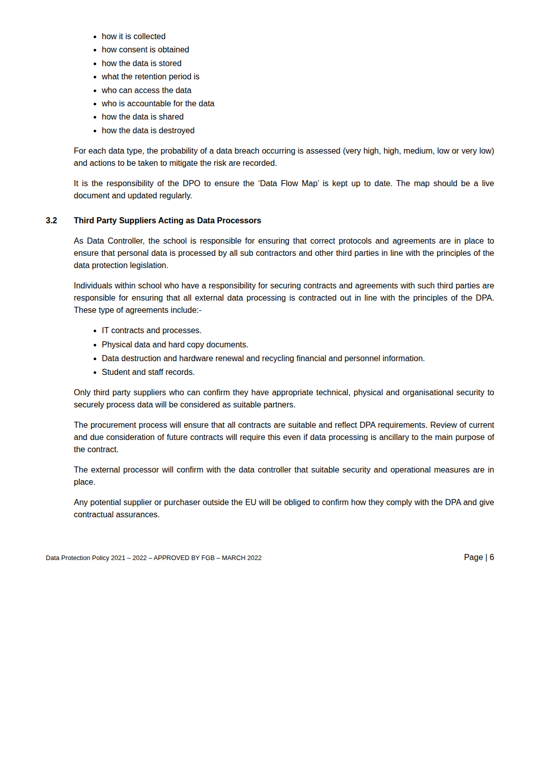how it is collected
how consent is obtained
how the data is stored
what the retention period is
who can access the data
who is accountable for the data
how the data is shared
how the data is destroyed
For each data type, the probability of a data breach occurring is assessed (very high, high, medium, low or very low) and actions to be taken to mitigate the risk are recorded.
It is the responsibility of the DPO to ensure the ‘Data Flow Map’ is kept up to date. The map should be a live document and updated regularly.
3.2 Third Party Suppliers Acting as Data Processors
As Data Controller, the school is responsible for ensuring that correct protocols and agreements are in place to ensure that personal data is processed by all sub contractors and other third parties in line with the principles of the data protection legislation.
Individuals within school who have a responsibility for securing contracts and agreements with such third parties are responsible for ensuring that all external data processing is contracted out in line with the principles of the DPA. These type of agreements include:-
IT contracts and processes.
Physical data and hard copy documents.
Data destruction and hardware renewal and recycling financial and personnel information.
Student and staff records.
Only third party suppliers who can confirm they have appropriate technical, physical and organisational security to securely process data will be considered as suitable partners.
The procurement process will ensure that all contracts are suitable and reflect DPA requirements. Review of current and due consideration of future contracts will require this even if data processing is ancillary to the main purpose of the contract.
The external processor will confirm with the data controller that suitable security and operational measures are in place.
Any potential supplier or purchaser outside the EU will be obliged to confirm how they comply with the DPA and give contractual assurances.
Data Protection Policy 2021 – 2022 – APPROVED BY FGB – MARCH 2022 Page | 6